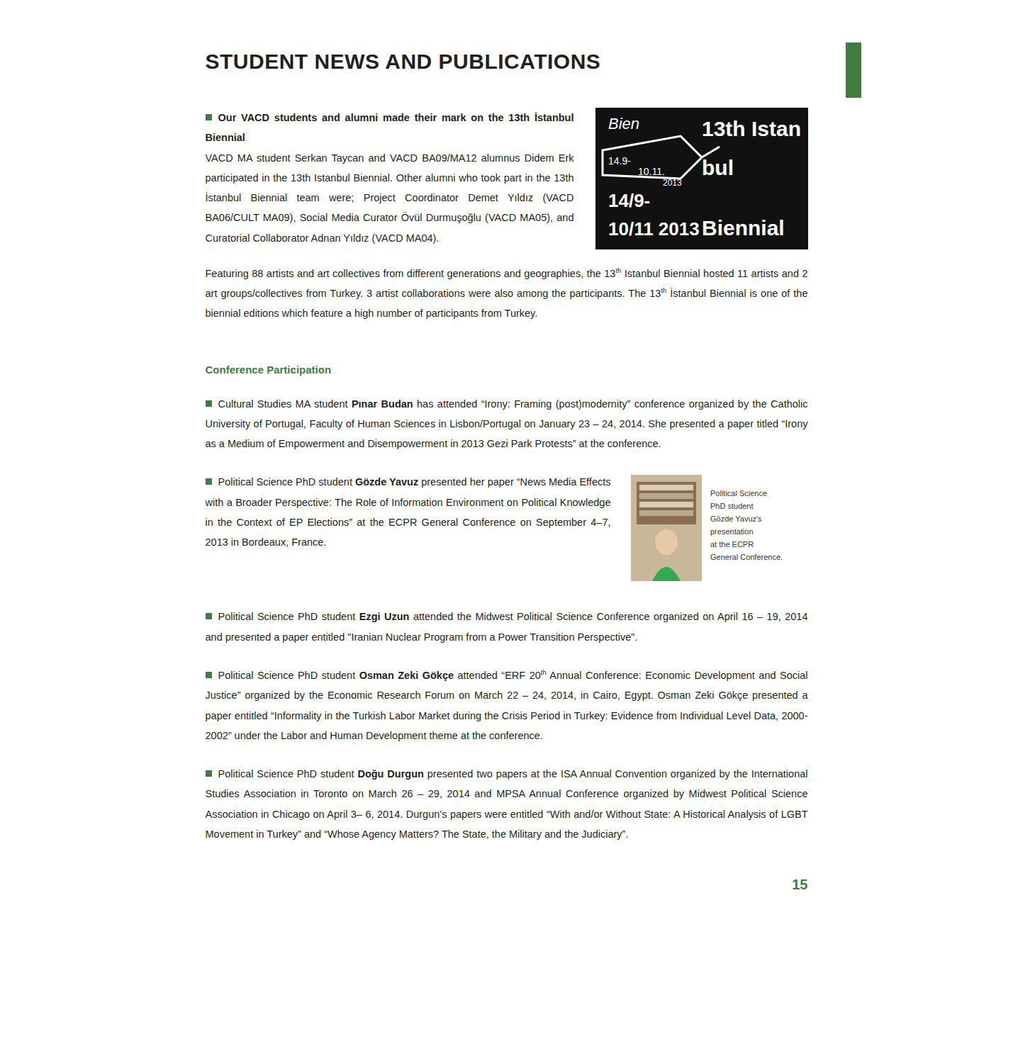STUDENT NEWS AND PUBLICATIONS
Our VACD students and alumni made their mark on the 13th İstanbul Biennial
VACD MA student Serkan Taycan and VACD BA09/MA12 alumnus Didem Erk participated in the 13th Istanbul Biennial. Other alumni who took part in the 13th İstanbul Biennial team were; Project Coordinator Demet Yıldız (VACD BA06/CULT MA09), Social Media Curator Övül Durmuşoğlu (VACD MA05), and Curatorial Collaborator Adnan Yıldız (VACD MA04).
Featuring 88 artists and art collectives from different generations and geographies, the 13th Istanbul Biennial hosted 11 artists and 2 art groups/collectives from Turkey. 3 artist collaborations were also among the participants. The 13th İstanbul Biennial is one of the biennial editions which feature a high number of participants from Turkey.
Conference Participation
Cultural Studies MA student Pınar Budan has attended “Irony: Framing (post)modernity” conference organized by the Catholic University of Portugal, Faculty of Human Sciences in Lisbon/Portugal on January 23 – 24, 2014. She presented a paper titled “Irony as a Medium of Empowerment and Disempowerment in 2013 Gezi Park Protests” at the conference.
Political Science PhD student Gözde Yavuz presented her paper “News Media Effects with a Broader Perspective: The Role of Information Environment on Political Knowledge in the Context of EP Elections” at the ECPR General Conference on September 4–7, 2013 in Bordeaux, France.
Political Science PhD student Ezgi Uzun attended the Midwest Political Science Conference organized on April 16 – 19, 2014 and presented a paper entitled "Iranian Nuclear Program from a Power Transition Perspective".
Political Science PhD student Osman Zeki Gökçe attended “ERF 20th Annual Conference: Economic Development and Social Justice” organized by the Economic Research Forum on March 22 – 24, 2014, in Cairo, Egypt. Osman Zeki Gökçe presented a paper entitled “Informality in the Turkish Labor Market during the Crisis Period in Turkey: Evidence from Individual Level Data, 2000-2002” under the Labor and Human Development theme at the conference.
Political Science PhD student Doğu Durgun presented two papers at the ISA Annual Convention organized by the International Studies Association in Toronto on March 26 – 29, 2014 and MPSA Annual Conference organized by Midwest Political Science Association in Chicago on April 3– 6, 2014. Durgun’s papers were entitled “With and/or Without State: A Historical Analysis of LGBT Movement in Turkey” and “Whose Agency Matters? The State, the Military and the Judiciary”.
15